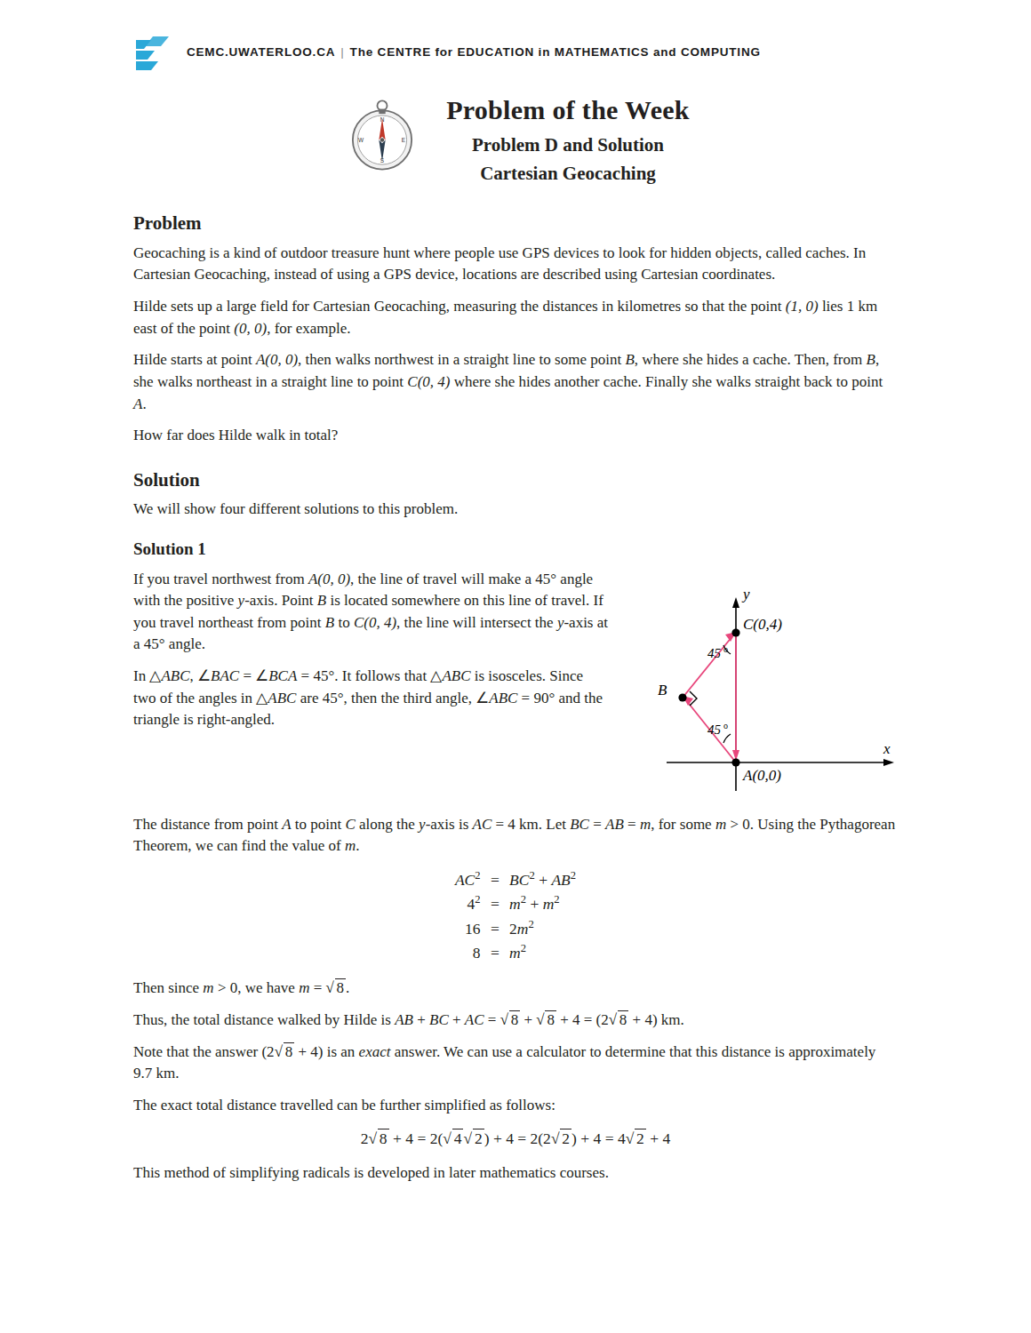CEMC.UWATERLOO.CA|The CENTRE for EDUCATION in MATHEMATICS and COMPUTING
N S W E
Problem of the Week
Problem D and Solution
Cartesian Geocaching
Problem
Geocaching is a kind of outdoor treasure hunt where people use GPS devices to look for hidden objects, called caches. In Cartesian Geocaching, instead of using a GPS device, locations are described using Cartesian coordinates.
Hilde sets up a large field for Cartesian Geocaching, measuring the distances in kilometres so that the point (1, 0) lies 1 km east of the point (0, 0), for example.
Hilde starts at point A(0, 0), then walks northwest in a straight line to some point B, where she hides a cache. Then, from B, she walks northeast in a straight line to point C(0, 4) where she hides another cache. Finally she walks straight back to point A.
How far does Hilde walk in total?
Solution
We will show four different solutions to this problem.
Solution 1
y x C(0,4) B A(0,0) 45 o 45 o
If you travel northwest from A(0, 0), the line of travel will make a 45° angle with the positive y-axis. Point B is located somewhere on this line of travel. If you travel northeast from point B to C(0, 4), the line will intersect the y-axis at a 45° angle.
In ABC, BAC = BCA = 45°. It follows that ABC is isosceles. Since two of the angles in ABC are 45°, then the third angle, ABC = 90° and the triangle is right-angled.
The distance from point A to point C along the y-axis is AC = 4 km. Let BC = AB = m, for some m > 0. Using the Pythagorean Theorem, we can find the value of m.
| AC 2 | = | BC 2 + AB 2 |
| 4 2 | = | m 2 + m 2 |
| 16 | = | 2 m 2 |
| 8 | = | m 2 |
Then since m > 0, we have m = √8.
Thus, the total distance walked by Hilde is AB + BC + AC = √8 + √8 + 4 = (2√8 + 4) km.
Note that the answer (2√8 + 4) is an exact answer. We can use a calculator to determine that this distance is approximately 9.7 km.
The exact total distance travelled can be further simplified as follows:
2√8 + 4 = 2(√4√2) + 4 = 2(2√2) + 4 = 4√2 + 4
This method of simplifying radicals is developed in later mathematics courses.